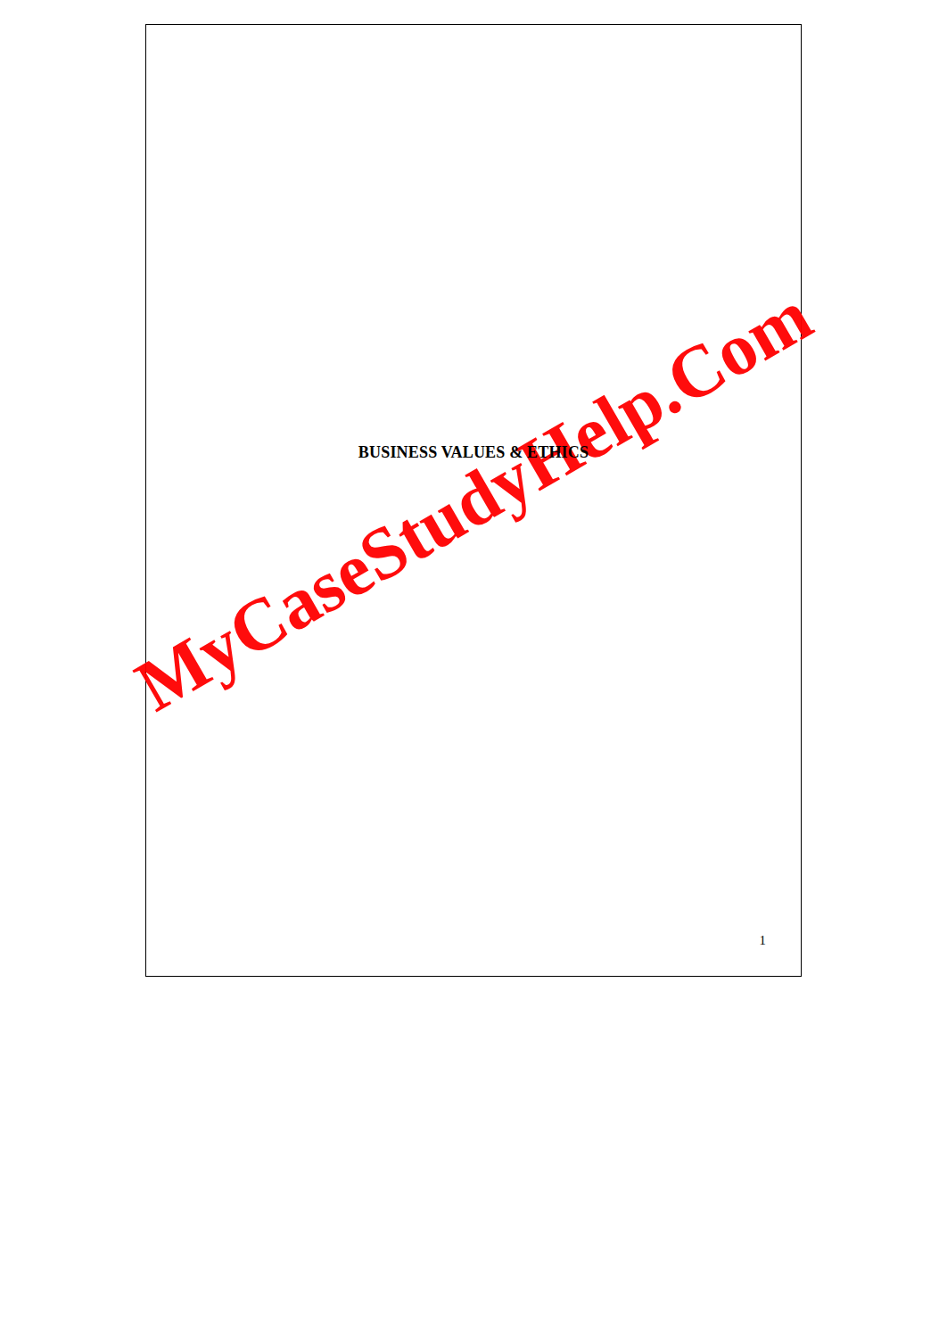MyCaseStudyHelp.Com
BUSINESS VALUES & ETHICS
1